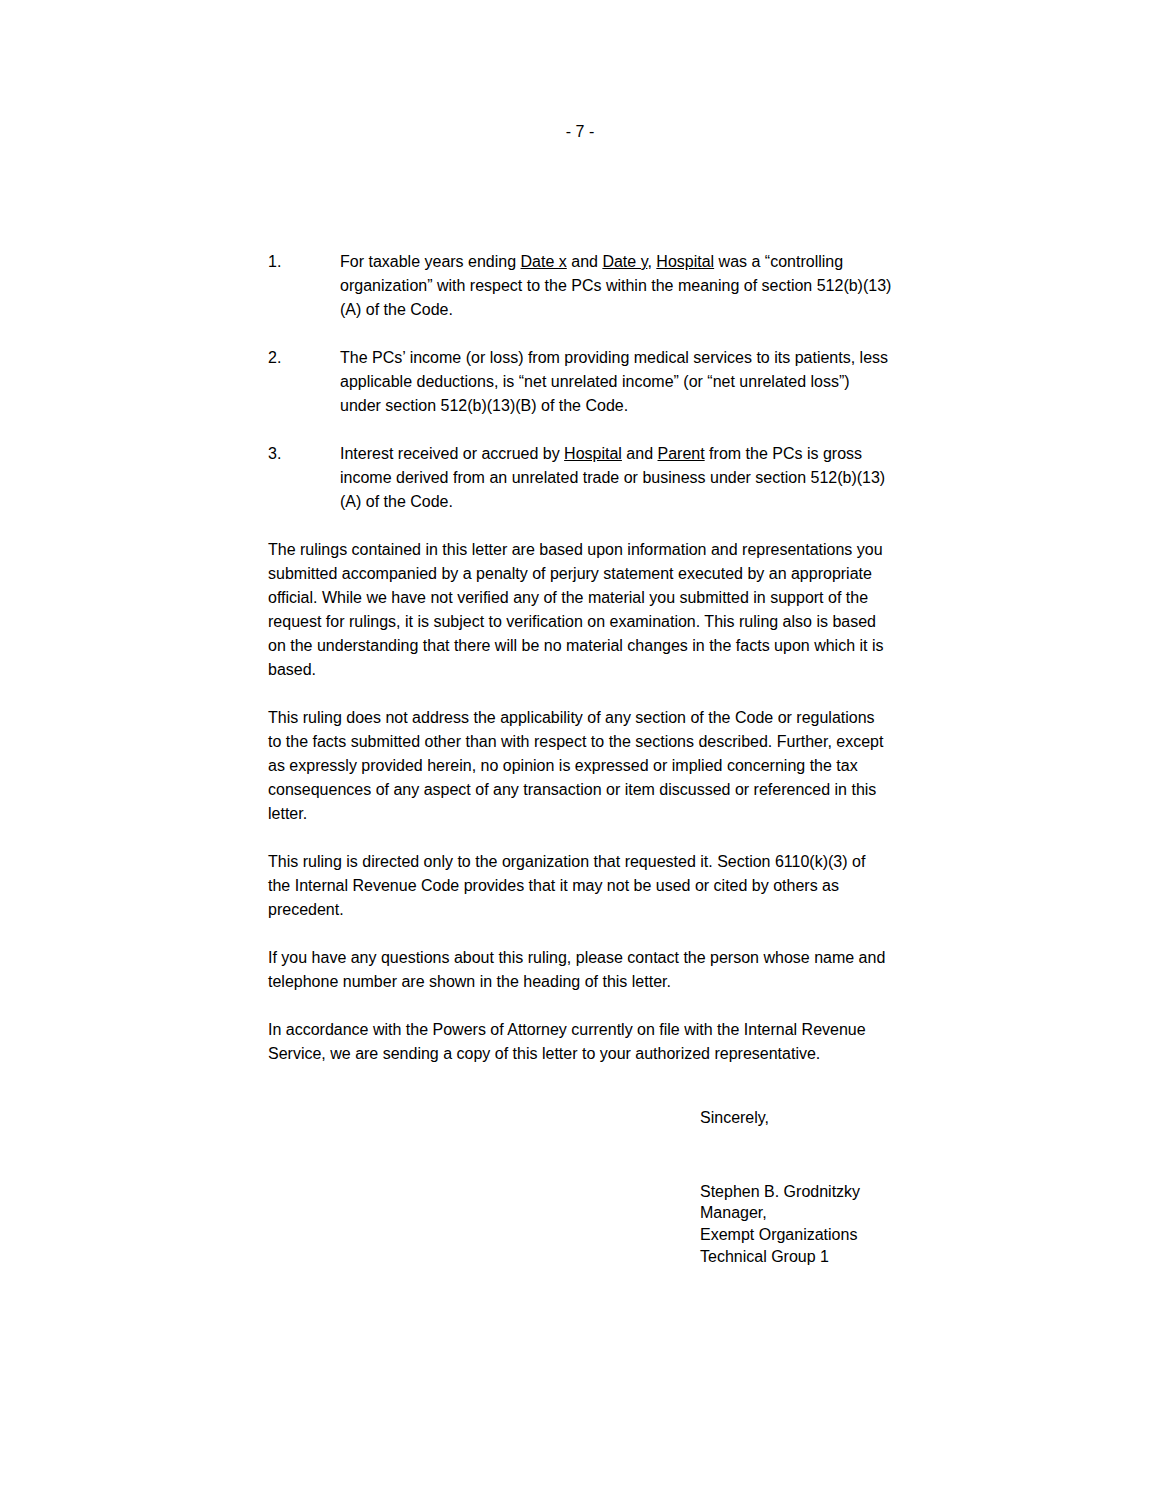- 7 -
For taxable years ending Date x and Date y, Hospital was a “controlling organization” with respect to the PCs within the meaning of section 512(b)(13)(A) of the Code.
The PCs’ income (or loss) from providing medical services to its patients, less applicable deductions, is “net unrelated income” (or “net unrelated loss”) under section 512(b)(13)(B) of the Code.
Interest received or accrued by Hospital and Parent from the PCs is gross income derived from an unrelated trade or business under section 512(b)(13)(A) of the Code.
The rulings contained in this letter are based upon information and representations you submitted accompanied by a penalty of perjury statement executed by an appropriate official. While we have not verified any of the material you submitted in support of the request for rulings, it is subject to verification on examination. This ruling also is based on the understanding that there will be no material changes in the facts upon which it is based.
This ruling does not address the applicability of any section of the Code or regulations to the facts submitted other than with respect to the sections described. Further, except as expressly provided herein, no opinion is expressed or implied concerning the tax consequences of any aspect of any transaction or item discussed or referenced in this letter.
This ruling is directed only to the organization that requested it. Section 6110(k)(3) of the Internal Revenue Code provides that it may not be used or cited by others as precedent.
If you have any questions about this ruling, please contact the person whose name and telephone number are shown in the heading of this letter.
In accordance with the Powers of Attorney currently on file with the Internal Revenue Service, we are sending a copy of this letter to your authorized representative.
Sincerely,
Stephen B. Grodnitzky
Manager,
Exempt Organizations
Technical Group 1